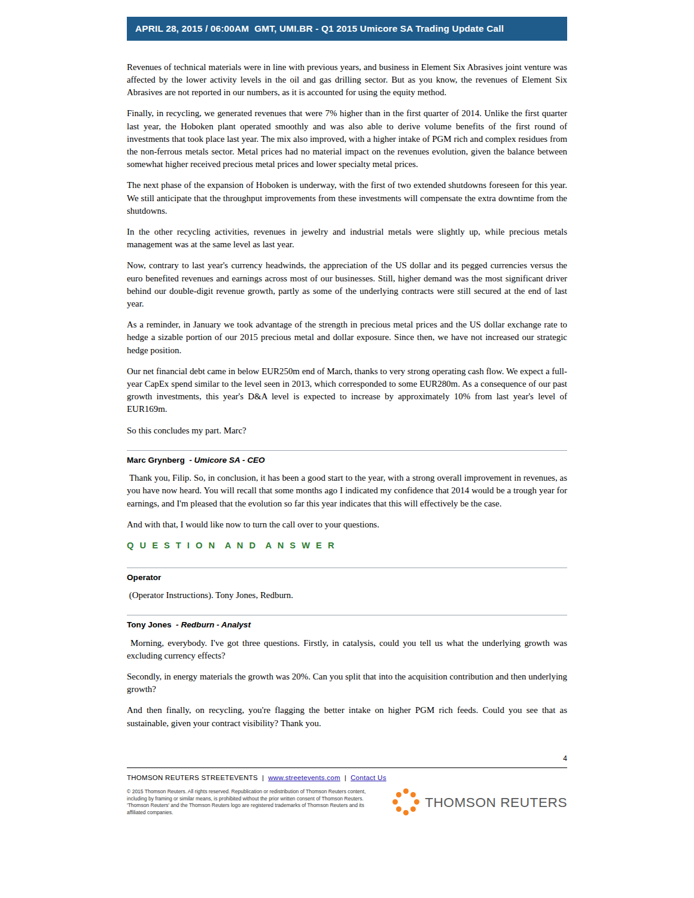APRIL 28, 2015 / 06:00AM GMT, UMI.BR - Q1 2015 Umicore SA Trading Update Call
Revenues of technical materials were in line with previous years, and business in Element Six Abrasives joint venture was affected by the lower activity levels in the oil and gas drilling sector. But as you know, the revenues of Element Six Abrasives are not reported in our numbers, as it is accounted for using the equity method.
Finally, in recycling, we generated revenues that were 7% higher than in the first quarter of 2014. Unlike the first quarter last year, the Hoboken plant operated smoothly and was also able to derive volume benefits of the first round of investments that took place last year. The mix also improved, with a higher intake of PGM rich and complex residues from the non-ferrous metals sector. Metal prices had no material impact on the revenues evolution, given the balance between somewhat higher received precious metal prices and lower specialty metal prices.
The next phase of the expansion of Hoboken is underway, with the first of two extended shutdowns foreseen for this year. We still anticipate that the throughput improvements from these investments will compensate the extra downtime from the shutdowns.
In the other recycling activities, revenues in jewelry and industrial metals were slightly up, while precious metals management was at the same level as last year.
Now, contrary to last year's currency headwinds, the appreciation of the US dollar and its pegged currencies versus the euro benefited revenues and earnings across most of our businesses. Still, higher demand was the most significant driver behind our double-digit revenue growth, partly as some of the underlying contracts were still secured at the end of last year.
As a reminder, in January we took advantage of the strength in precious metal prices and the US dollar exchange rate to hedge a sizable portion of our 2015 precious metal and dollar exposure. Since then, we have not increased our strategic hedge position.
Our net financial debt came in below EUR250m end of March, thanks to very strong operating cash flow. We expect a full-year CapEx spend similar to the level seen in 2013, which corresponded to some EUR280m. As a consequence of our past growth investments, this year's D&A level is expected to increase by approximately 10% from last year's level of EUR169m.
So this concludes my part. Marc?
Marc Grynberg - Umicore SA - CEO
Thank you, Filip. So, in conclusion, it has been a good start to the year, with a strong overall improvement in revenues, as you have now heard. You will recall that some months ago I indicated my confidence that 2014 would be a trough year for earnings, and I'm pleased that the evolution so far this year indicates that this will effectively be the case.
And with that, I would like now to turn the call over to your questions.
Q U E S T I O N A N D A N S W E R
Operator
(Operator Instructions). Tony Jones, Redburn.
Tony Jones - Redburn - Analyst
Morning, everybody. I've got three questions. Firstly, in catalysis, could you tell us what the underlying growth was excluding currency effects?
Secondly, in energy materials the growth was 20%. Can you split that into the acquisition contribution and then underlying growth?
And then finally, on recycling, you're flagging the better intake on higher PGM rich feeds. Could you see that as sustainable, given your contract visibility? Thank you.
4
THOMSON REUTERS STREETEVENTS | www.streetevents.com | Contact Us
© 2015 Thomson Reuters. All rights reserved. Republication or redistribution of Thomson Reuters content, including by framing or similar means, is prohibited without the prior written consent of Thomson Reuters. 'Thomson Reuters' and the Thomson Reuters logo are registered trademarks of Thomson Reuters and its affiliated companies.
THOMSON REUTERS